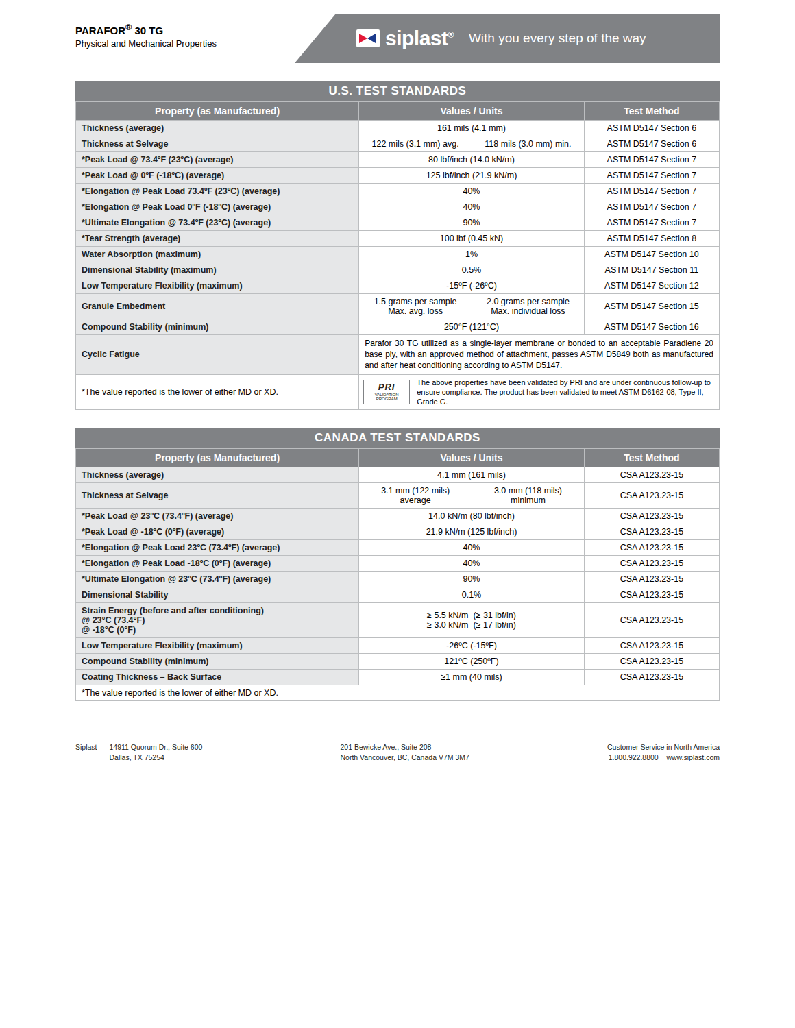PARAFOR® 30 TG
Physical and Mechanical Properties
siplast®
With you every step of the way
U.S. TEST STANDARDS
| Property (as Manufactured) | Values / Units | Test Method |
| --- | --- | --- |
| Thickness (average) | 161 mils (4.1 mm) | ASTM D5147 Section 6 |
| Thickness at Selvage | 122 mils (3.1 mm) avg. | 118 mils (3.0 mm) min. | ASTM D5147 Section 6 |
| *Peak Load @ 73.4ºF (23ºC) (average) | 80 lbf/inch (14.0 kN/m) | ASTM D5147 Section 7 |
| *Peak Load @ 0ºF (-18ºC) (average) | 125 lbf/inch (21.9 kN/m) | ASTM D5147 Section 7 |
| *Elongation @ Peak Load 73.4ºF (23ºC) (average) | 40% | ASTM D5147 Section 7 |
| *Elongation @ Peak Load 0ºF (-18ºC) (average) | 40% | ASTM D5147 Section 7 |
| *Ultimate Elongation @ 73.4ºF (23ºC) (average) | 90% | ASTM D5147 Section 7 |
| *Tear Strength (average) | 100 lbf (0.45 kN) | ASTM D5147 Section 8 |
| Water Absorption (maximum) | 1% | ASTM D5147 Section 10 |
| Dimensional Stability (maximum) | 0.5% | ASTM D5147 Section 11 |
| Low Temperature Flexibility (maximum) | -15ºF (-26ºC) | ASTM D5147 Section 12 |
| Granule Embedment | 1.5 grams per sample Max. avg. loss | 2.0 grams per sample Max. individual loss | ASTM D5147 Section 15 |
| Compound Stability (minimum) | 250°F (121°C) | ASTM D5147 Section 16 |
| Cyclic Fatigue | Parafor 30 TG utilized as a single-layer membrane or bonded to an acceptable Paradiene 20 base ply, with an approved method of attachment, passes ASTM D5849 both as manufactured and after heat conditioning according to ASTM D5147. |
| *The value reported is the lower of either MD or XD. | PRI VALIDATION PROGRAM The above properties have been validated by PRI and are under continuous follow-up to ensure compliance. The product has been validated to meet ASTM D6162-08, Type II, Grade G. |
CANADA TEST STANDARDS
| Property (as Manufactured) | Values / Units | Test Method |
| --- | --- | --- |
| Thickness (average) | 4.1 mm (161 mils) | CSA A123.23-15 |
| Thickness at Selvage | 3.1 mm (122 mils) average | 3.0 mm (118 mils) minimum | CSA A123.23-15 |
| *Peak Load @ 23ºC (73.4ºF) (average) | 14.0 kN/m (80 lbf/inch) | CSA A123.23-15 |
| *Peak Load @ -18ºC (0ºF) (average) | 21.9 kN/m (125 lbf/inch) | CSA A123.23-15 |
| *Elongation @ Peak Load 23ºC (73.4ºF) (average) | 40% | CSA A123.23-15 |
| *Elongation @ Peak Load -18ºC (0ºF) (average) | 40% | CSA A123.23-15 |
| *Ultimate Elongation @ 23ºC (73.4ºF) (average) | 90% | CSA A123.23-15 |
| Dimensional Stability | 0.1% | CSA A123.23-15 |
| Strain Energy (before and after conditioning) @ 23°C (73.4°F) @ -18°C (0°F) | ≥ 5.5 kN/m (≥ 31 lbf/in) ≥ 3.0 kN/m (≥ 17 lbf/in) | CSA A123.23-15 |
| Low Temperature Flexibility (maximum) | -26ºC (-15ºF) | CSA A123.23-15 |
| Compound Stability (minimum) | 121ºC (250ºF) | CSA A123.23-15 |
| Coating Thickness – Back Surface | ≥1 mm (40 mils) | CSA A123.23-15 |
| *The value reported is the lower of either MD or XD. |
Siplast
14911 Quorum Dr., Suite 600
Dallas, TX 75254
201 Bewicke Ave., Suite 208
North Vancouver, BC, Canada V7M 3M7
Customer Service in North America
1.800.922.8800 www.siplast.com